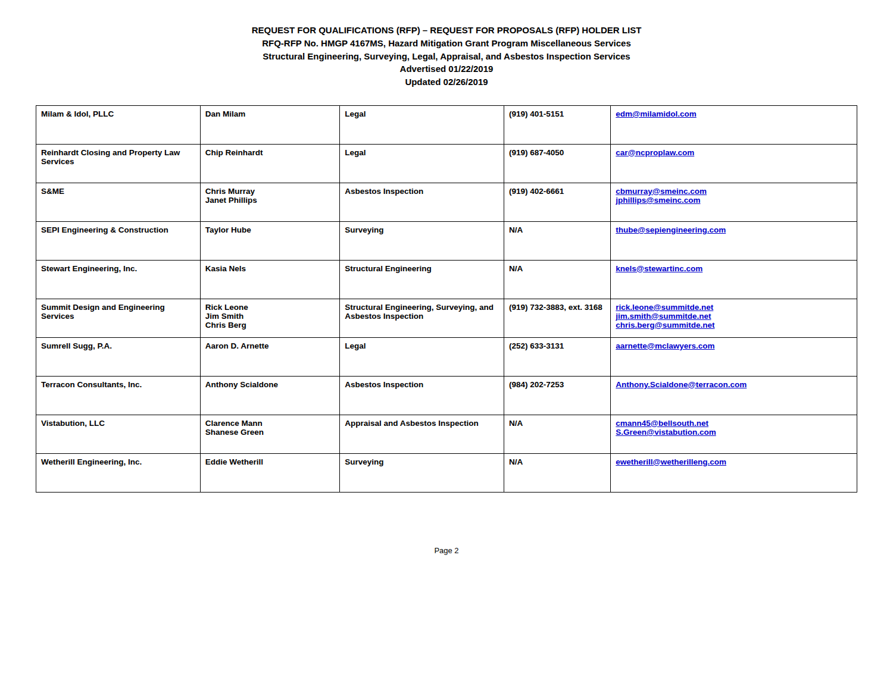REQUEST FOR QUALIFICATIONS (RFP) – REQUEST FOR PROPOSALS (RFP) HOLDER LIST
RFQ-RFP No. HMGP 4167MS, Hazard Mitigation Grant Program Miscellaneous Services
Structural Engineering, Surveying, Legal, Appraisal, and Asbestos Inspection Services
Advertised 01/22/2019
Updated 02/26/2019
| Milam & Idol, PLLC | Dan Milam | Legal | (919) 401-5151 | edm@milamidol.com |
| Reinhardt Closing and Property Law Services | Chip Reinhardt | Legal | (919) 687-4050 | car@ncproplaw.com |
| S&ME | Chris Murray Janet Phillips | Asbestos Inspection | (919) 402-6661 | cbmurray@smeinc.com jphillips@smeinc.com |
| SEPI Engineering & Construction | Taylor Hube | Surveying | N/A | thube@sepiengineering.com |
| Stewart Engineering, Inc. | Kasia Nels | Structural Engineering | N/A | knels@stewartinc.com |
| Summit Design and Engineering Services | Rick Leone Jim Smith Chris Berg | Structural Engineering, Surveying, and Asbestos Inspection | (919) 732-3883, ext. 3168 | rick.leone@summitde.net jim.smith@summitde.net chris.berg@summitde.net |
| Sumrell Sugg, P.A. | Aaron D. Arnette | Legal | (252) 633-3131 | aarnette@mclawyers.com |
| Terracon Consultants, Inc. | Anthony Scialdone | Asbestos Inspection | (984) 202-7253 | Anthony.Scialdone@terracon.com |
| Vistabution, LLC | Clarence Mann Shanese Green | Appraisal and Asbestos Inspection | N/A | cmann45@bellsouth.net S.Green@vistabution.com |
| Wetherill Engineering, Inc. | Eddie Wetherill | Surveying | N/A | ewetherill@wetherilleng.com |
Page 2